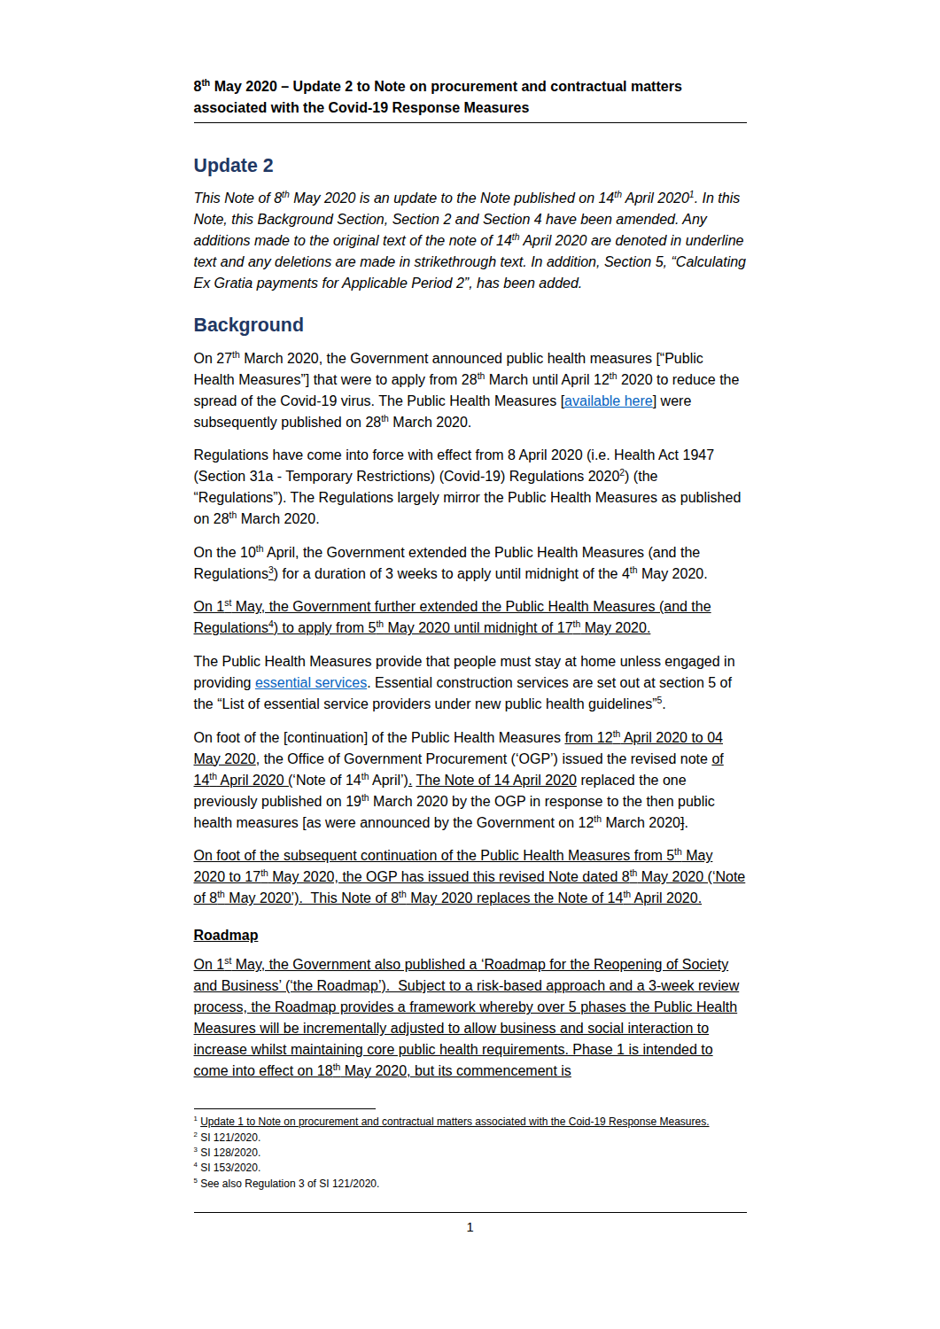8th May 2020 – Update 2 to Note on procurement and contractual matters associated with the Covid-19 Response Measures
Update 2
This Note of 8th May 2020 is an update to the Note published on 14th April 20201. In this Note, this Background Section, Section 2 and Section 4 have been amended. Any additions made to the original text of the note of 14th April 2020 are denoted in underline text and any deletions are made in strikethrough text. In addition, Section 5, “Calculating Ex Gratia payments for Applicable Period 2”, has been added.
Background
On 27th March 2020, the Government announced public health measures [“Public Health Measures”] that were to apply from 28th March until April 12th 2020 to reduce the spread of the Covid-19 virus. The Public Health Measures [available here] were subsequently published on 28th March 2020.
Regulations have come into force with effect from 8 April 2020 (i.e. Health Act 1947 (Section 31a - Temporary Restrictions) (Covid-19) Regulations 20202) (the “Regulations”). The Regulations largely mirror the Public Health Measures as published on 28th March 2020.
On the 10th April, the Government extended the Public Health Measures (and the Regulations3) for a duration of 3 weeks to apply until midnight of the 4th May 2020.
On 1st May, the Government further extended the Public Health Measures (and the Regulations4) to apply from 5th May 2020 until midnight of 17th May 2020.
The Public Health Measures provide that people must stay at home unless engaged in providing essential services. Essential construction services are set out at section 5 of the “List of essential service providers under new public health guidelines”5.
On foot of the [continuation] of the Public Health Measures from 12th April 2020 to 04 May 2020, the Office of Government Procurement (‘OGP’) issued the revised note of 14th April 2020 (‘Note of 14th April’). The Note of 14 April 2020 replaced the one previously published on 19th March 2020 by the OGP in response to the then public health measures [as were announced by the Government on 12th March 2020].
On foot of the subsequent continuation of the Public Health Measures from 5th May 2020 to 17th May 2020, the OGP has issued this revised Note dated 8th May 2020 (‘Note of 8th May 2020’). This Note of 8th May 2020 replaces the Note of 14th April 2020.
Roadmap
On 1st May, the Government also published a ‘Roadmap for the Reopening of Society and Business’ (‘the Roadmap’). Subject to a risk-based approach and a 3-week review process, the Roadmap provides a framework whereby over 5 phases the Public Health Measures will be incrementally adjusted to allow business and social interaction to increase whilst maintaining core public health requirements. Phase 1 is intended to come into effect on 18th May 2020, but its commencement is
1 Update 1 to Note on procurement and contractual matters associated with the Coid-19 Response Measures.
2 SI 121/2020.
3 SI 128/2020.
4 SI 153/2020.
5 See also Regulation 3 of SI 121/2020.
1